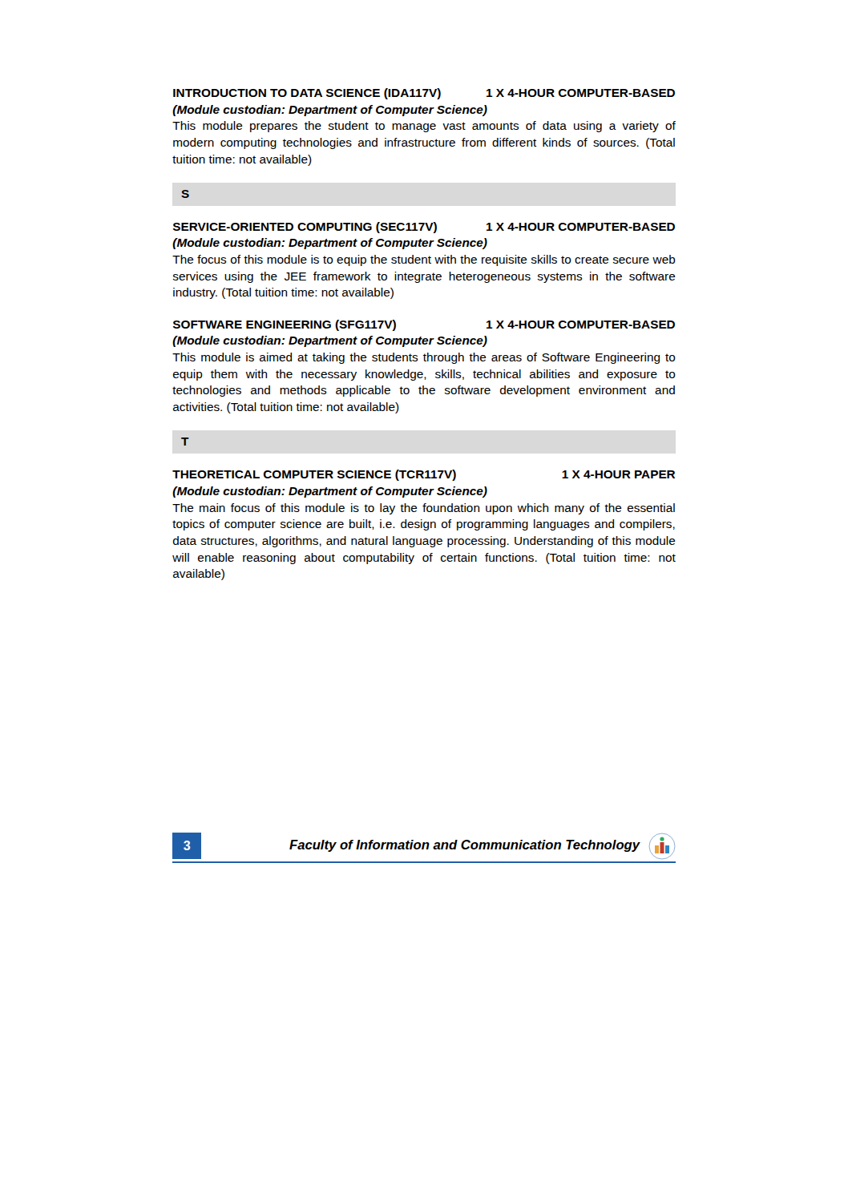INTRODUCTION TO DATA SCIENCE (IDA117V) 1 X 4-HOUR COMPUTER-BASED
(Module custodian: Department of Computer Science)
This module prepares the student to manage vast amounts of data using a variety of modern computing technologies and infrastructure from different kinds of sources. (Total tuition time: not available)
S
SERVICE-ORIENTED COMPUTING (SEC117V) 1 X 4-HOUR COMPUTER-BASED
(Module custodian: Department of Computer Science)
The focus of this module is to equip the student with the requisite skills to create secure web services using the JEE framework to integrate heterogeneous systems in the software industry. (Total tuition time: not available)
SOFTWARE ENGINEERING (SFG117V) 1 X 4-HOUR COMPUTER-BASED
(Module custodian: Department of Computer Science)
This module is aimed at taking the students through the areas of Software Engineering to equip them with the necessary knowledge, skills, technical abilities and exposure to technologies and methods applicable to the software development environment and activities. (Total tuition time: not available)
T
THEORETICAL COMPUTER SCIENCE (TCR117V) 1 X 4-HOUR PAPER
(Module custodian: Department of Computer Science)
The main focus of this module is to lay the foundation upon which many of the essential topics of computer science are built, i.e. design of programming languages and compilers, data structures, algorithms, and natural language processing. Understanding of this module will enable reasoning about computability of certain functions. (Total tuition time: not available)
3 Faculty of Information and Communication Technology